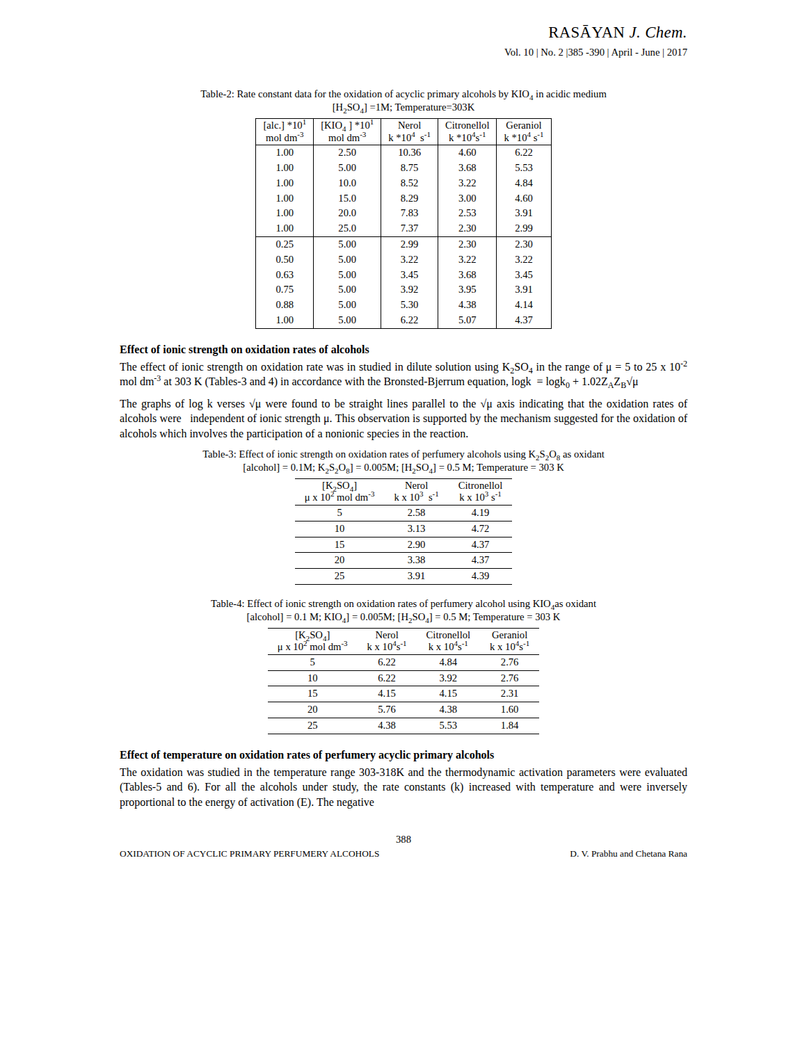RASĀYAN J. Chem.
Vol. 10 | No. 2 |385 -390 | April - June | 2017
Table-2: Rate constant data for the oxidation of acyclic primary alcohols by KIO4 in acidic medium
[H2SO4] =1M; Temperature=303K
| [alc.] *10 1 mol dm -3 | [KIO 4 ] *10 1 mol dm -3 | Nerol k *10 4 s -1 | Citronellol k *10 4 s -1 | Geraniol k *10 4 s -1 |
| --- | --- | --- | --- | --- |
| 1.00 | 2.50 | 10.36 | 4.60 | 6.22 |
| 1.00 | 5.00 | 8.75 | 3.68 | 5.53 |
| 1.00 | 10.0 | 8.52 | 3.22 | 4.84 |
| 1.00 | 15.0 | 8.29 | 3.00 | 4.60 |
| 1.00 | 20.0 | 7.83 | 2.53 | 3.91 |
| 1.00 | 25.0 | 7.37 | 2.30 | 2.99 |
| 0.25 | 5.00 | 2.99 | 2.30 | 2.30 |
| 0.50 | 5.00 | 3.22 | 3.22 | 3.22 |
| 0.63 | 5.00 | 3.45 | 3.68 | 3.45 |
| 0.75 | 5.00 | 3.92 | 3.95 | 3.91 |
| 0.88 | 5.00 | 5.30 | 4.38 | 4.14 |
| 1.00 | 5.00 | 6.22 | 5.07 | 4.37 |
Effect of ionic strength on oxidation rates of alcohols
The effect of ionic strength on oxidation rate was in studied in dilute solution using K2SO4 in the range of μ = 5 to 25 x 10-2 mol dm-3 at 303 K (Tables-3 and 4) in accordance with the Bronsted-Bjerrum equation, logk = logk0 + 1.02ZAZB√μ
The graphs of log k verses √μ were found to be straight lines parallel to the √μ axis indicating that the oxidation rates of alcohols were independent of ionic strength μ. This observation is supported by the mechanism suggested for the oxidation of alcohols which involves the participation of a nonionic species in the reaction.
Table-3: Effect of ionic strength on oxidation rates of perfumery alcohols using K2S2O8 as oxidant
[alcohol] = 0.1M; K2S2O8] = 0.005M; [H2SO4] = 0.5 M; Temperature = 303 K
| [K 2 SO 4 ] μ x 10 2 mol dm -3 | Nerol k x 10 3 s -1 | Citronellol k x 10 3 s -1 |
| --- | --- | --- |
| 5 | 2.58 | 4.19 |
| 10 | 3.13 | 4.72 |
| 15 | 2.90 | 4.37 |
| 20 | 3.38 | 4.37 |
| 25 | 3.91 | 4.39 |
Table-4: Effect of ionic strength on oxidation rates of perfumery alcohol using KIO4as oxidant
[alcohol] = 0.1 M; KIO4] = 0.005M; [H2SO4] = 0.5 M; Temperature = 303 K
| [K 2 SO 4 ] μ x 10 2 mol dm -3 | Nerol k x 10 4 s -1 | Citronellol k x 10 4 s -1 | Geraniol k x 10 4 s -1 |
| --- | --- | --- | --- |
| 5 | 6.22 | 4.84 | 2.76 |
| 10 | 6.22 | 3.92 | 2.76 |
| 15 | 4.15 | 4.15 | 2.31 |
| 20 | 5.76 | 4.38 | 1.60 |
| 25 | 4.38 | 5.53 | 1.84 |
Effect of temperature on oxidation rates of perfumery acyclic primary alcohols
The oxidation was studied in the temperature range 303-318K and the thermodynamic activation parameters were evaluated (Tables-5 and 6). For all the alcohols under study, the rate constants (k) increased with temperature and were inversely proportional to the energy of activation (E). The negative
388
Oxidation of acyclic primary perfumery alcohols D. V. Prabhu and Chetana Rana